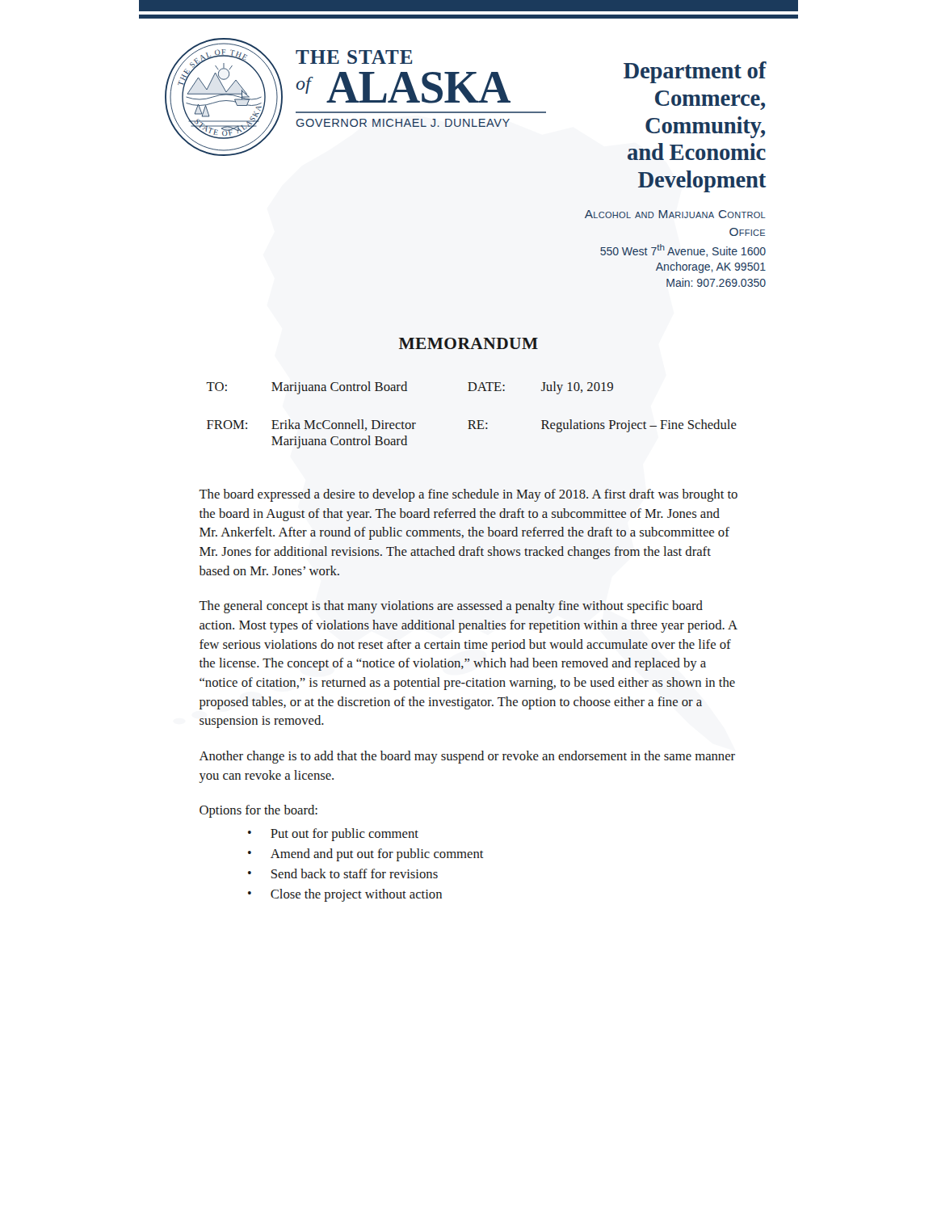THE SEAL OF THE STATE OF ALASKA THE STATE of ALASKA GOVERNOR MICHAEL J. DUNLEAVY
Department of Commerce, Community,
and Economic Development
Alcohol and Marijuana Control Office
550 West 7th Avenue, Suite 1600
Anchorage, AK 99501
Main: 907.269.0350
MEMORANDUM
| TO: | Marijuana Control Board | DATE: | July 10, 2019 |
| FROM: | Erika McConnell, Director Marijuana Control Board | RE: | Regulations Project – Fine Schedule |
The board expressed a desire to develop a fine schedule in May of 2018. A first draft was brought to the board in August of that year. The board referred the draft to a subcommittee of Mr. Jones and Mr. Ankerfelt. After a round of public comments, the board referred the draft to a subcommittee of Mr. Jones for additional revisions. The attached draft shows tracked changes from the last draft based on Mr. Jones’ work.
The general concept is that many violations are assessed a penalty fine without specific board action. Most types of violations have additional penalties for repetition within a three year period. A few serious violations do not reset after a certain time period but would accumulate over the life of the license. The concept of a “notice of violation,” which had been removed and replaced by a “notice of citation,” is returned as a potential pre-citation warning, to be used either as shown in the proposed tables, or at the discretion of the investigator. The option to choose either a fine or a suspension is removed.
Another change is to add that the board may suspend or revoke an endorsement in the same manner you can revoke a license.
Options for the board:
Put out for public comment
Amend and put out for public comment
Send back to staff for revisions
Close the project without action